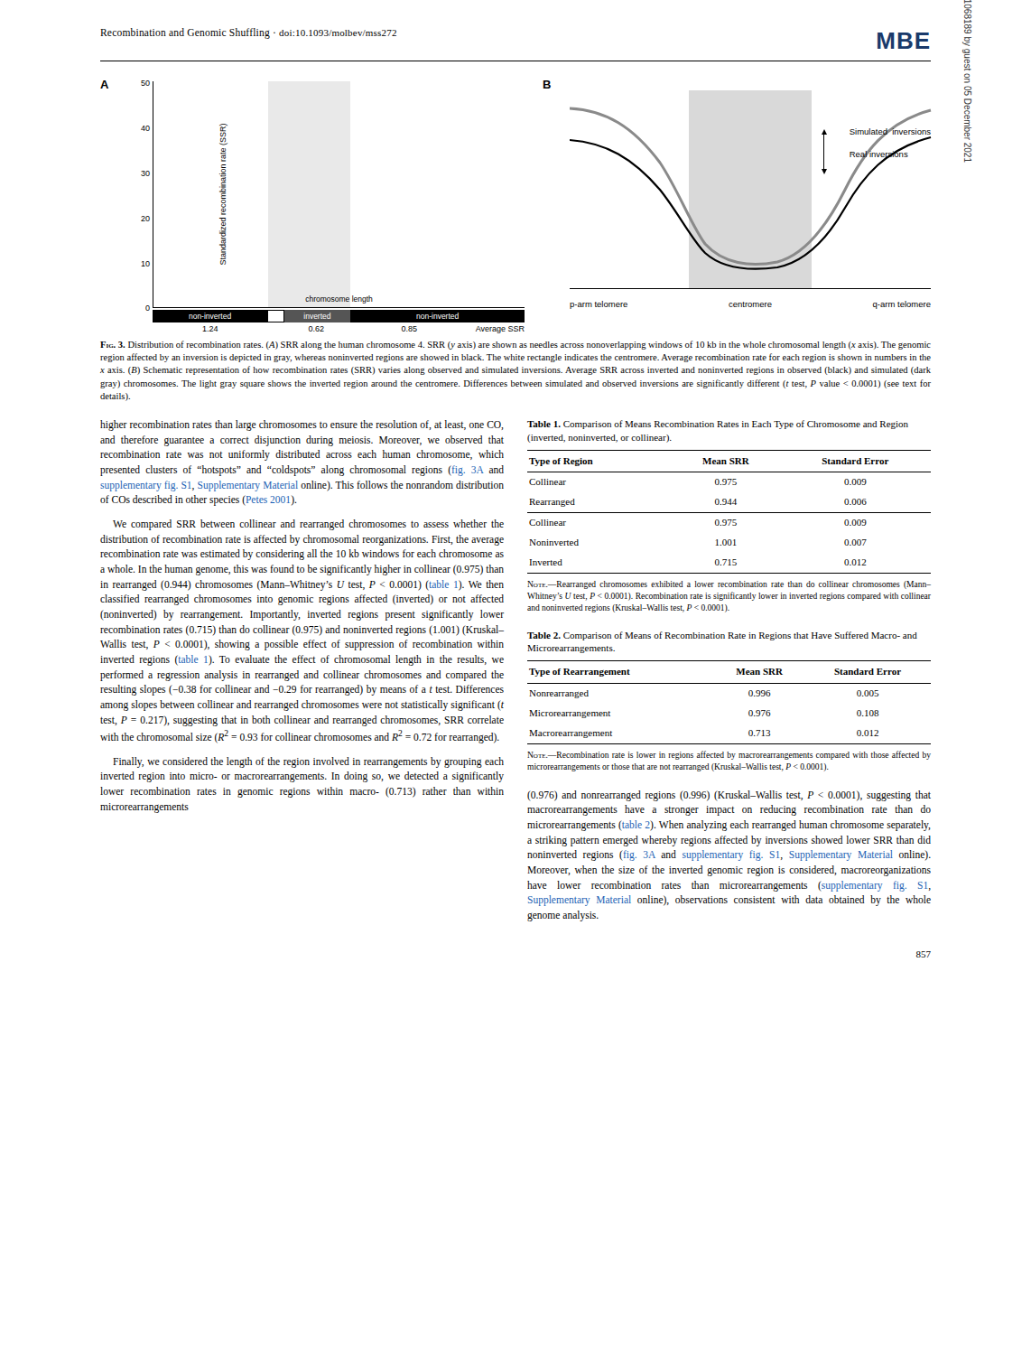Downloaded from https://academic.oup.com/mbe/article/30/4/853/1068189 by guest on 05 December 2021
Recombination and Genomic Shuffling · doi:10.1093/molbev/mss272
MBE
A
Standardized recombination rate (SSR)
0
10
20
30
40
50
chromosome length
non-inverted
inverted
non-inverted
1.24
0.62
0.85
Average SSR
B
Simulated inversions
Real inversions
p-arm telomere centromere q-arm telomere
Fig. 3. Distribution of recombination rates. (A) SRR along the human chromosome 4. SRR (y axis) are shown as needles across nonoverlapping windows of 10 kb in the whole chromosomal length (x axis). The genomic region affected by an inversion is depicted in gray, whereas noninverted regions are showed in black. The white rectangle indicates the centromere. Average recombination rate for each region is shown in numbers in the x axis. (B) Schematic representation of how recombination rates (SRR) varies along observed and simulated inversions. Average SRR across inverted and noninverted regions in observed (black) and simulated (dark gray) chromosomes. The light gray square shows the inverted region around the centromere. Differences between simulated and observed inversions are significantly different (t test, P value < 0.0001) (see text for details).
higher recombination rates than large chromosomes to ensure the resolution of, at least, one CO, and therefore guarantee a correct disjunction during meiosis. Moreover, we observed that recombination rate was not uniformly distributed across each human chromosome, which presented clusters of “hotspots” and “coldspots” along chromosomal regions (fig. 3A and supplementary fig. S1, Supplementary Material online). This follows the nonrandom distribution of COs described in other species (Petes 2001).
We compared SRR between collinear and rearranged chromosomes to assess whether the distribution of recombination rate is affected by chromosomal reorganizations. First, the average recombination rate was estimated by considering all the 10 kb windows for each chromosome as a whole. In the human genome, this was found to be significantly higher in collinear (0.975) than in rearranged (0.944) chromosomes (Mann–Whitney’s U test, P < 0.0001) (table 1). We then classified rearranged chromosomes into genomic regions affected (inverted) or not affected (noninverted) by rearrangement. Importantly, inverted regions present significantly lower recombination rates (0.715) than do collinear (0.975) and noninverted regions (1.001) (Kruskal–Wallis test, P < 0.0001), showing a possible effect of suppression of recombination within inverted regions (table 1). To evaluate the effect of chromosomal length in the results, we performed a regression analysis in rearranged and collinear chromosomes and compared the resulting slopes (−0.38 for collinear and −0.29 for rearranged) by means of a t test. Differences among slopes between collinear and rearranged chromosomes were not statistically significant (t test, P = 0.217), suggesting that in both collinear and rearranged chromosomes, SRR correlate with the chromosomal size (R2 = 0.93 for collinear chromosomes and R2 = 0.72 for rearranged).
Finally, we considered the length of the region involved in rearrangements by grouping each inverted region into micro- or macrorearrangements. In doing so, we detected a significantly lower recombination rates in genomic regions within macro- (0.713) rather than within microrearrangements
Table 1. Comparison of Means Recombination Rates in Each Type of Chromosome and Region (inverted, noninverted, or collinear).
| Type of Region | Mean SRR | Standard Error |
| --- | --- | --- |
| Collinear | 0.975 | 0.009 |
| Rearranged | 0.944 | 0.006 |
| Collinear | 0.975 | 0.009 |
| Noninverted | 1.001 | 0.007 |
| Inverted | 0.715 | 0.012 |
Note.—Rearranged chromosomes exhibited a lower recombination rate than do collinear chromosomes (Mann–Whitney’s U test, P < 0.0001). Recombination rate is significantly lower in inverted regions compared with collinear and noninverted regions (Kruskal–Wallis test, P < 0.0001).
Table 2. Comparison of Means of Recombination Rate in Regions that Have Suffered Macro- and Microrearrangements.
| Type of Rearrangement | Mean SRR | Standard Error |
| --- | --- | --- |
| Nonrearranged | 0.996 | 0.005 |
| Microrearrangement | 0.976 | 0.108 |
| Macrorearrangement | 0.713 | 0.012 |
Note.—Recombination rate is lower in regions affected by macrorearrangements compared with those affected by microrearrangements or those that are not rearranged (Kruskal–Wallis test, P < 0.0001).
(0.976) and nonrearranged regions (0.996) (Kruskal–Wallis test, P < 0.0001), suggesting that macrorearrangements have a stronger impact on reducing recombination rate than do microrearrangements (table 2). When analyzing each rearranged human chromosome separately, a striking pattern emerged whereby regions affected by inversions showed lower SRR than did noninverted regions (fig. 3A and supplementary fig. S1, Supplementary Material online). Moreover, when the size of the inverted genomic region is considered, macroreorganizations have lower recombination rates than microrearrangements (supplementary fig. S1, Supplementary Material online), observations consistent with data obtained by the whole genome analysis.
857